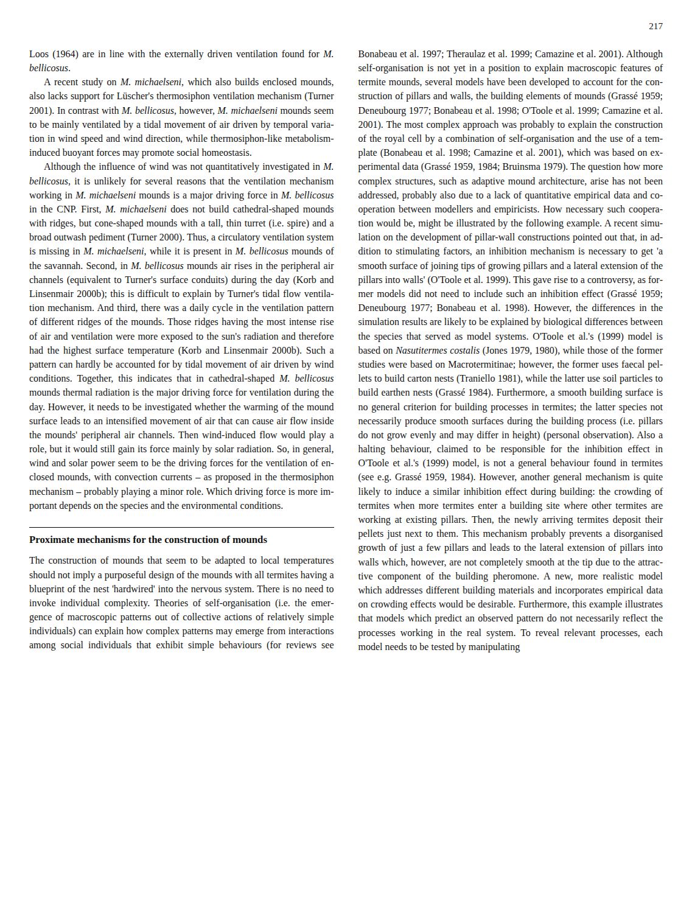217
Loos (1964) are in line with the externally driven ventilation found for M. bellicosus.
A recent study on M. michaelseni, which also builds enclosed mounds, also lacks support for Lüscher's thermosiphon ventilation mechanism (Turner 2001). In contrast with M. bellicosus, however, M. michaelseni mounds seem to be mainly ventilated by a tidal movement of air driven by temporal variation in wind speed and wind direction, while thermosiphon-like metabolism-induced buoyant forces may promote social homeostasis.
Although the influence of wind was not quantitatively investigated in M. bellicosus, it is unlikely for several reasons that the ventilation mechanism working in M. michaelseni mounds is a major driving force in M. bellicosus in the CNP. First, M. michaelseni does not build cathedral-shaped mounds with ridges, but cone-shaped mounds with a tall, thin turret (i.e. spire) and a broad outwash pediment (Turner 2000). Thus, a circulatory ventilation system is missing in M. michaelseni, while it is present in M. bellicosus mounds of the savannah. Second, in M. bellicosus mounds air rises in the peripheral air channels (equivalent to Turner's surface conduits) during the day (Korb and Linsenmair 2000b); this is difficult to explain by Turner's tidal flow ventilation mechanism. And third, there was a daily cycle in the ventilation pattern of different ridges of the mounds. Those ridges having the most intense rise of air and ventilation were more exposed to the sun's radiation and therefore had the highest surface temperature (Korb and Linsenmair 2000b). Such a pattern can hardly be accounted for by tidal movement of air driven by wind conditions. Together, this indicates that in cathedral-shaped M. bellicosus mounds thermal radiation is the major driving force for ventilation during the day. However, it needs to be investigated whether the warming of the mound surface leads to an intensified movement of air that can cause air flow inside the mounds' peripheral air channels. Then wind-induced flow would play a role, but it would still gain its force mainly by solar radiation. So, in general, wind and solar power seem to be the driving forces for the ventilation of enclosed mounds, with convection currents – as proposed in the thermosiphon mechanism – probably playing a minor role. Which driving force is more important depends on the species and the environmental conditions.
Proximate mechanisms for the construction of mounds
The construction of mounds that seem to be adapted to local temperatures should not imply a purposeful design of the mounds with all termites having a blueprint of the nest 'hardwired' into the nervous system. There is no need to invoke individual complexity. Theories of self-organisation (i.e. the emergence of macroscopic patterns out of collective actions of relatively simple individuals) can explain how complex patterns may emerge from interactions among social individuals that exhibit simple behaviours (for reviews see Bonabeau et al. 1997; Theraulaz et al. 1999; Camazine et al. 2001). Although self-organisation is not yet in a position to explain macroscopic features of termite mounds, several models have been developed to account for the construction of pillars and walls, the building elements of mounds (Grassé 1959; Deneubourg 1977; Bonabeau et al. 1998; O'Toole et al. 1999; Camazine et al. 2001). The most complex approach was probably to explain the construction of the royal cell by a combination of self-organisation and the use of a template (Bonabeau et al. 1998; Camazine et al. 2001), which was based on experimental data (Grassé 1959, 1984; Bruinsma 1979). The question how more complex structures, such as adaptive mound architecture, arise has not been addressed, probably also due to a lack of quantitative empirical data and cooperation between modellers and empiricists. How necessary such cooperation would be, might be illustrated by the following example. A recent simulation on the development of pillar-wall constructions pointed out that, in addition to stimulating factors, an inhibition mechanism is necessary to get 'a smooth surface of joining tips of growing pillars and a lateral extension of the pillars into walls' (O'Toole et al. 1999). This gave rise to a controversy, as former models did not need to include such an inhibition effect (Grassé 1959; Deneubourg 1977; Bonabeau et al. 1998). However, the differences in the simulation results are likely to be explained by biological differences between the species that served as model systems. O'Toole et al.'s (1999) model is based on Nasutitermes costalis (Jones 1979, 1980), while those of the former studies were based on Macrotermitinae; however, the former uses faecal pellets to build carton nests (Traniello 1981), while the latter use soil particles to build earthen nests (Grassé 1984). Furthermore, a smooth building surface is no general criterion for building processes in termites; the latter species not necessarily produce smooth surfaces during the building process (i.e. pillars do not grow evenly and may differ in height) (personal observation). Also a halting behaviour, claimed to be responsible for the inhibition effect in O'Toole et al.'s (1999) model, is not a general behaviour found in termites (see e.g. Grassé 1959, 1984). However, another general mechanism is quite likely to induce a similar inhibition effect during building: the crowding of termites when more termites enter a building site where other termites are working at existing pillars. Then, the newly arriving termites deposit their pellets just next to them. This mechanism probably prevents a disorganised growth of just a few pillars and leads to the lateral extension of pillars into walls which, however, are not completely smooth at the tip due to the attractive component of the building pheromone. A new, more realistic model which addresses different building materials and incorporates empirical data on crowding effects would be desirable. Furthermore, this example illustrates that models which predict an observed pattern do not necessarily reflect the processes working in the real system. To reveal relevant processes, each model needs to be tested by manipulating